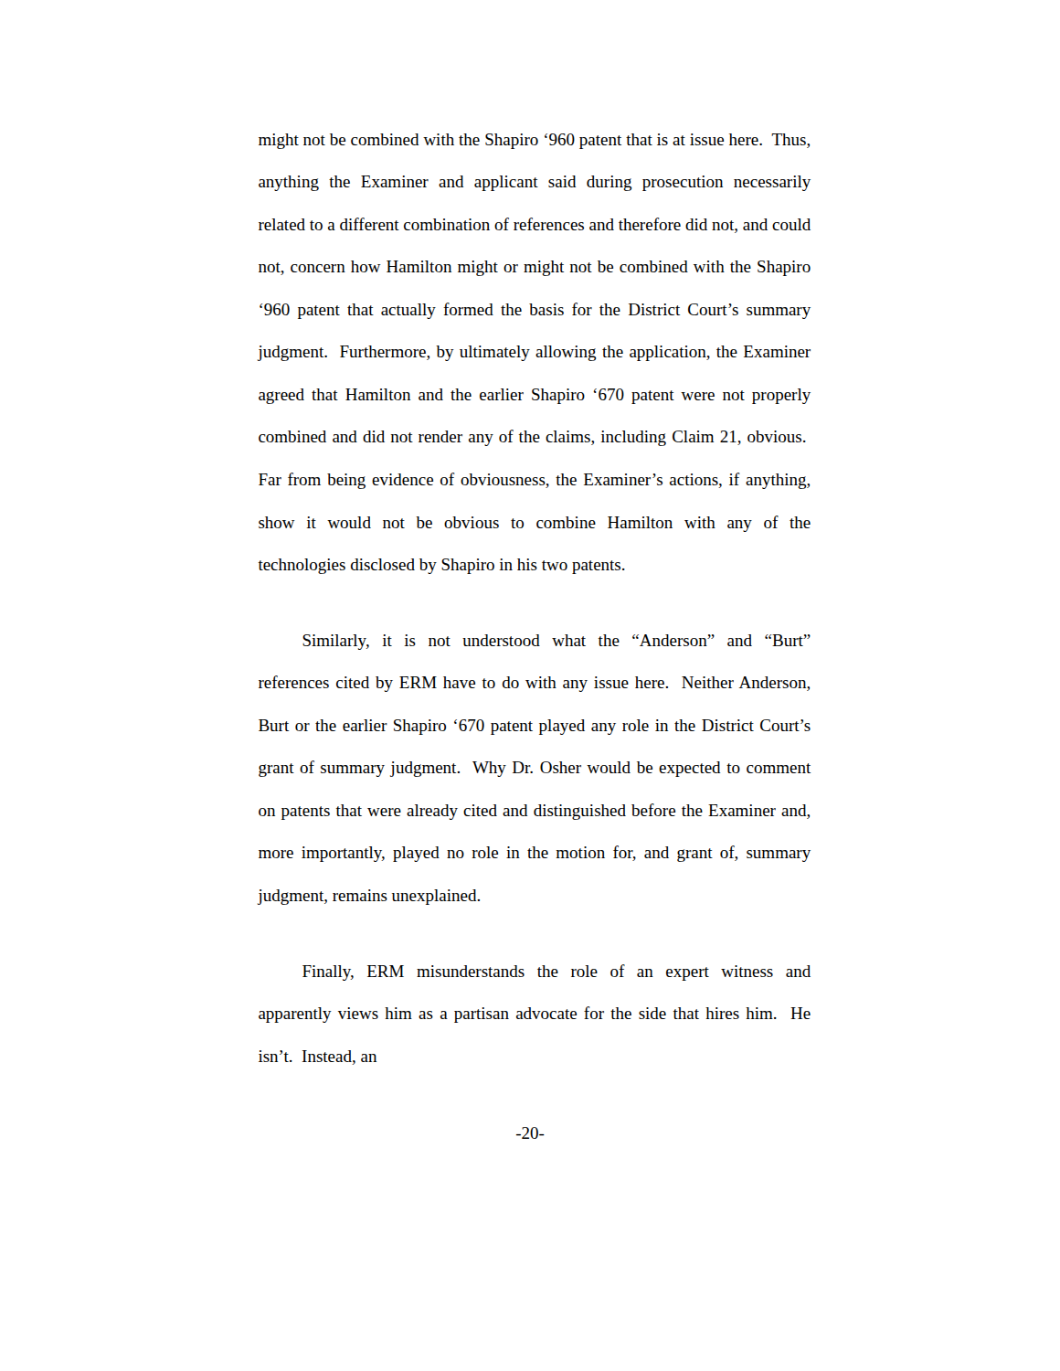might not be combined with the Shapiro ‘960 patent that is at issue here. Thus, anything the Examiner and applicant said during prosecution necessarily related to a different combination of references and therefore did not, and could not, concern how Hamilton might or might not be combined with the Shapiro ‘960 patent that actually formed the basis for the District Court’s summary judgment. Furthermore, by ultimately allowing the application, the Examiner agreed that Hamilton and the earlier Shapiro ‘670 patent were not properly combined and did not render any of the claims, including Claim 21, obvious. Far from being evidence of obviousness, the Examiner’s actions, if anything, show it would not be obvious to combine Hamilton with any of the technologies disclosed by Shapiro in his two patents.
Similarly, it is not understood what the “Anderson” and “Burt” references cited by ERM have to do with any issue here. Neither Anderson, Burt or the earlier Shapiro ‘670 patent played any role in the District Court’s grant of summary judgment. Why Dr. Osher would be expected to comment on patents that were already cited and distinguished before the Examiner and, more importantly, played no role in the motion for, and grant of, summary judgment, remains unexplained.
Finally, ERM misunderstands the role of an expert witness and apparently views him as a partisan advocate for the side that hires him. He isn’t. Instead, an
-20-